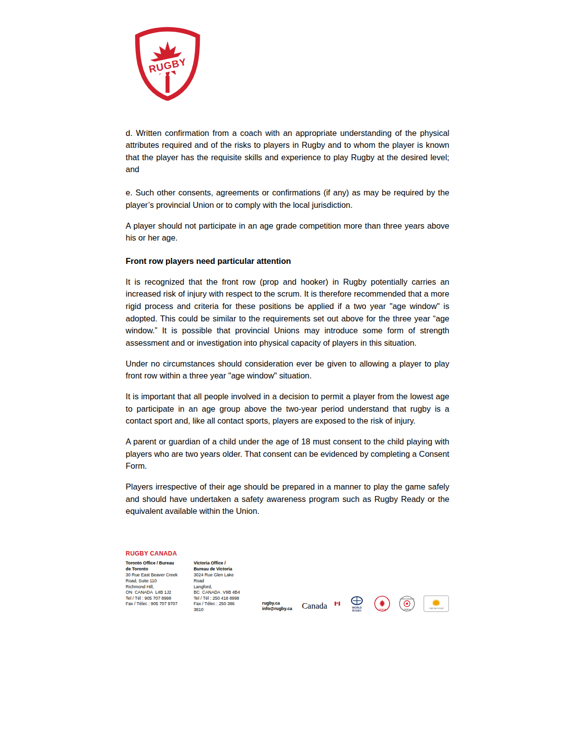RUGBY
d. Written confirmation from a coach with an appropriate understanding of the physical attributes required and of the risks to players in Rugby and to whom the player is known that the player has the requisite skills and experience to play Rugby at the desired level; and
e. Such other consents, agreements or confirmations (if any) as may be required by the player’s provincial Union or to comply with the local jurisdiction.
A player should not participate in an age grade competition more than three years above his or her age.
Front row players need particular attention
It is recognized that the front row (prop and hooker) in Rugby potentially carries an increased risk of injury with respect to the scrum. It is therefore recommended that a more rigid process and criteria for these positions be applied if a two year "age window" is adopted. This could be similar to the requirements set out above for the three year “age window.” It is possible that provincial Unions may introduce some form of strength assessment and or investigation into physical capacity of players in this situation.
Under no circumstances should consideration ever be given to allowing a player to play front row within a three year "age window" situation.
It is important that all people involved in a decision to permit a player from the lowest age to participate in an age group above the two-year period understand that rugby is a contact sport and, like all contact sports, players are exposed to the risk of injury.
A parent or guardian of a child under the age of 18 must consent to the child playing with players who are two years older. That consent can be evidenced by completing a Consent Form.
Players irrespective of their age should be prepared in a manner to play the game safely and should have undertaken a safety awareness program such as Rugby Ready or the equivalent available within the Union.
RUGBY CANADA
Toronto Office / Bureau de Toronto 30 Rue East Beaver Creek Road, Suite 110
Richmond Hill, ON CANADA L4B 1J2
Tel / Tél : 905 707 8998
Fax / Télec : 905 707 9707
Victoria Office / Bureau de Victoria 3024 Rue Glen Lake Road
Langford, BC CANADA V9B 4B4
Tel / Tél : 250 418 8998
Fax / Télec : 250 386 3810
rugby.ca info@rugby.ca
Canada WORLD RUGBY. CANADA COMMONWEALTH CANADA OWN THE PODIUM